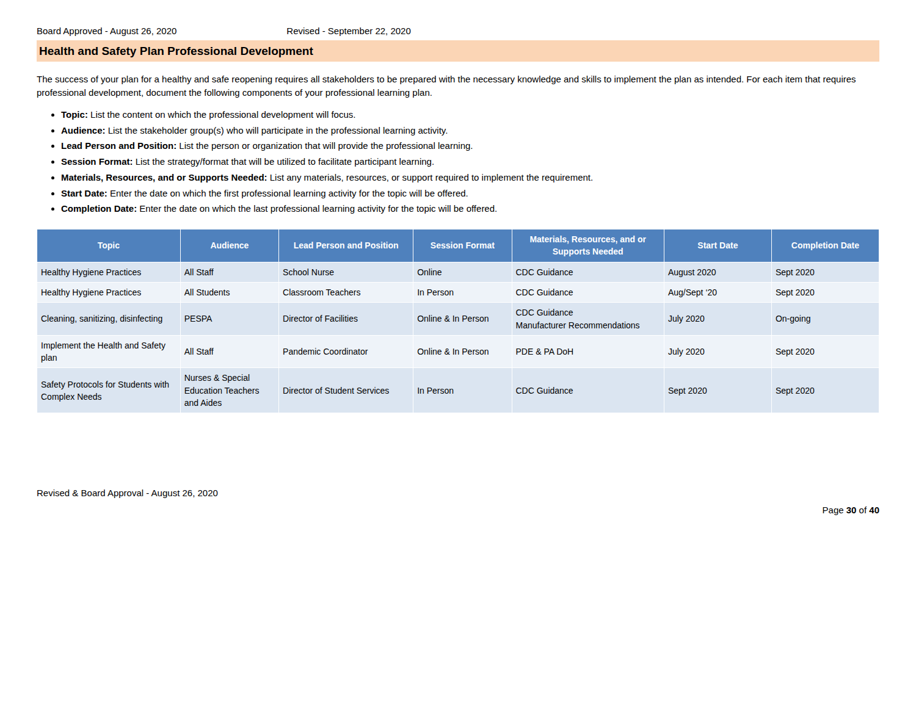Board Approved - August 26, 2020 Revised - September 22, 2020
Health and Safety Plan Professional Development
The success of your plan for a healthy and safe reopening requires all stakeholders to be prepared with the necessary knowledge and skills to implement the plan as intended. For each item that requires professional development, document the following components of your professional learning plan.
Topic: List the content on which the professional development will focus.
Audience: List the stakeholder group(s) who will participate in the professional learning activity.
Lead Person and Position: List the person or organization that will provide the professional learning.
Session Format: List the strategy/format that will be utilized to facilitate participant learning.
Materials, Resources, and or Supports Needed: List any materials, resources, or support required to implement the requirement.
Start Date: Enter the date on which the first professional learning activity for the topic will be offered.
Completion Date: Enter the date on which the last professional learning activity for the topic will be offered.
| Topic | Audience | Lead Person and Position | Session Format | Materials, Resources, and or Supports Needed | Start Date | Completion Date |
| --- | --- | --- | --- | --- | --- | --- |
| Healthy Hygiene Practices | All Staff | School Nurse | Online | CDC Guidance | August 2020 | Sept 2020 |
| Healthy Hygiene Practices | All Students | Classroom Teachers | In Person | CDC Guidance | Aug/Sept ‘20 | Sept 2020 |
| Cleaning, sanitizing, disinfecting | PESPA | Director of Facilities | Online & In Person | CDC Guidance Manufacturer Recommendations | July 2020 | On-going |
| Implement the Health and Safety plan | All Staff | Pandemic Coordinator | Online & In Person | PDE & PA DoH | July 2020 | Sept 2020 |
| Safety Protocols for Students with Complex Needs | Nurses & Special Education Teachers and Aides | Director of Student Services | In Person | CDC Guidance | Sept 2020 | Sept 2020 |
Revised & Board Approval - August 26, 2020
Page 30 of 40